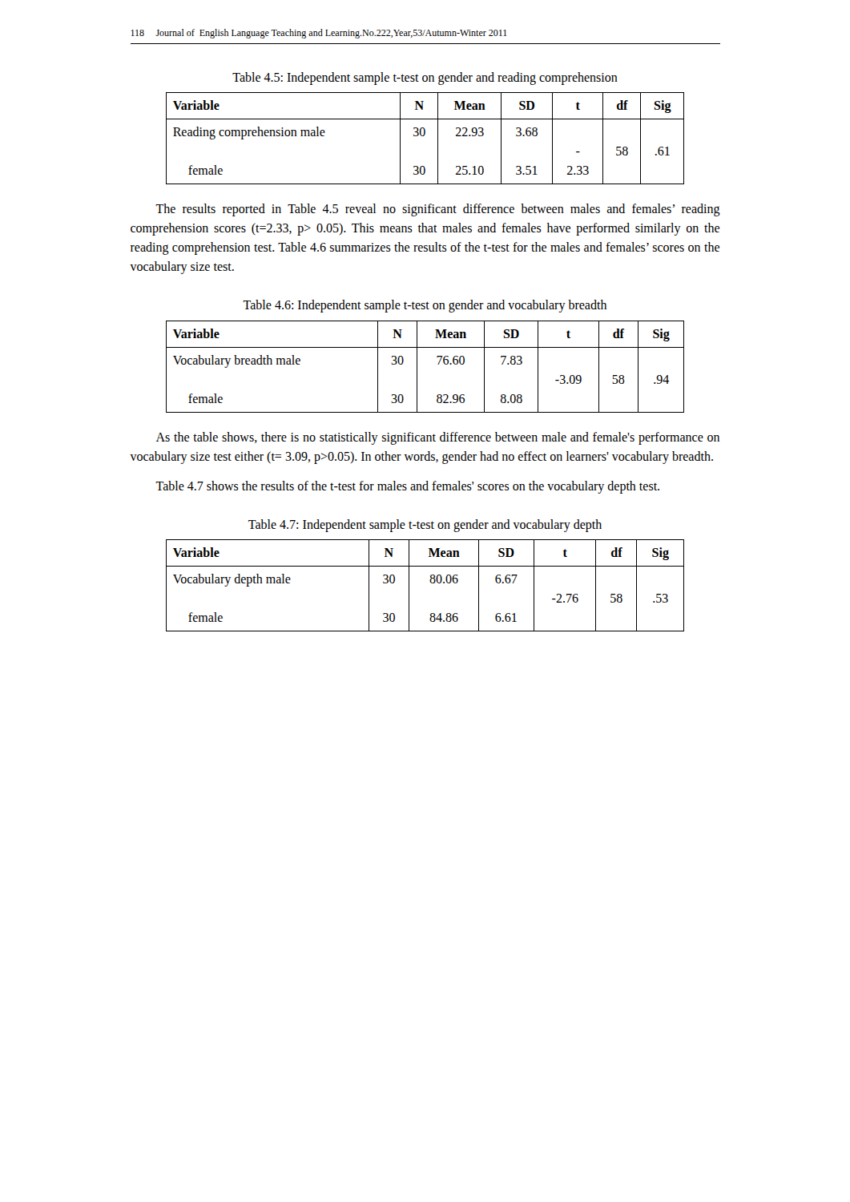118 Journal of English Language Teaching and Learning.No.222,Year,53/Autumn-Winter 2011
Table 4.5: Independent sample t-test on gender and reading comprehension
| Variable | N | Mean | SD | t | df | Sig |
| --- | --- | --- | --- | --- | --- | --- |
| Reading comprehension male female | 30 30 | 22.93 25.10 | 3.68 3.51 | - 2.33 | 58 | .61 |
The results reported in Table 4.5 reveal no significant difference between males and females’ reading comprehension scores (t=2.33, p> 0.05). This means that males and females have performed similarly on the reading comprehension test. Table 4.6 summarizes the results of the t-test for the males and females’ scores on the vocabulary size test.
Table 4.6: Independent sample t-test on gender and vocabulary breadth
| Variable | N | Mean | SD | t | df | Sig |
| --- | --- | --- | --- | --- | --- | --- |
| Vocabulary breadth male female | 30 30 | 76.60 82.96 | 7.83 8.08 | -3.09 | 58 | .94 |
As the table shows, there is no statistically significant difference between male and female's performance on vocabulary size test either (t= 3.09, p>0.05). In other words, gender had no effect on learners' vocabulary breadth.
Table 4.7 shows the results of the t-test for males and females' scores on the vocabulary depth test.
Table 4.7: Independent sample t-test on gender and vocabulary depth
| Variable | N | Mean | SD | t | df | Sig |
| --- | --- | --- | --- | --- | --- | --- |
| Vocabulary depth male female | 30 30 | 80.06 84.86 | 6.67 6.61 | -2.76 | 58 | .53 |